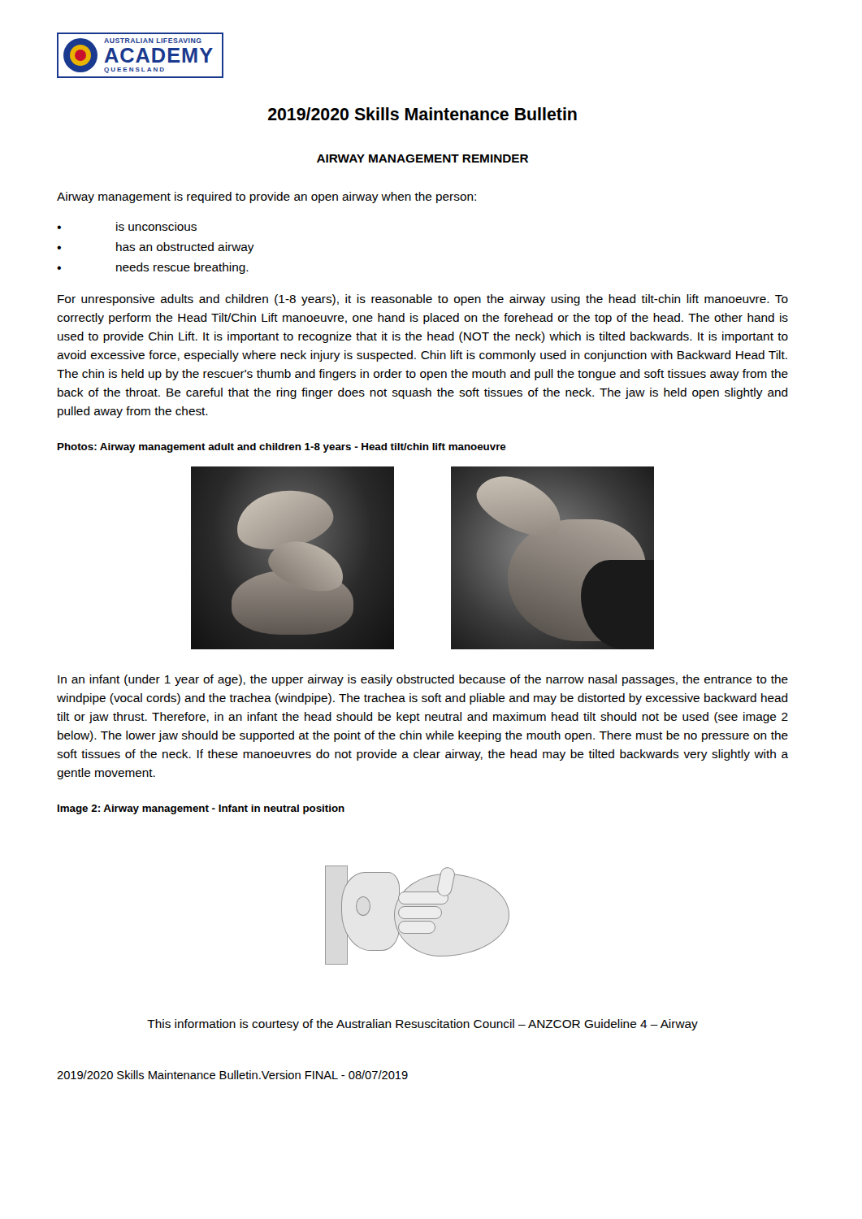AUSTRALIAN LIFESAVING
ACADEMY
QUEENSLAND
2019/2020 Skills Maintenance Bulletin
AIRWAY MANAGEMENT REMINDER
Airway management is required to provide an open airway when the person:
is unconscious
has an obstructed airway
needs rescue breathing.
For unresponsive adults and children (1-8 years), it is reasonable to open the airway using the head tilt-chin lift manoeuvre. To correctly perform the Head Tilt/Chin Lift manoeuvre, one hand is placed on the forehead or the top of the head. The other hand is used to provide Chin Lift. It is important to recognize that it is the head (NOT the neck) which is tilted backwards. It is important to avoid excessive force, especially where neck injury is suspected. Chin lift is commonly used in conjunction with Backward Head Tilt. The chin is held up by the rescuer's thumb and fingers in order to open the mouth and pull the tongue and soft tissues away from the back of the throat. Be careful that the ring finger does not squash the soft tissues of the neck. The jaw is held open slightly and pulled away from the chest.
Photos: Airway management adult and children 1-8 years - Head tilt/chin lift manoeuvre
In an infant (under 1 year of age), the upper airway is easily obstructed because of the narrow nasal passages, the entrance to the windpipe (vocal cords) and the trachea (windpipe). The trachea is soft and pliable and may be distorted by excessive backward head tilt or jaw thrust. Therefore, in an infant the head should be kept neutral and maximum head tilt should not be used (see image 2 below). The lower jaw should be supported at the point of the chin while keeping the mouth open. There must be no pressure on the soft tissues of the neck. If these manoeuvres do not provide a clear airway, the head may be tilted backwards very slightly with a gentle movement.
Image 2: Airway management - Infant in neutral position
This information is courtesy of the Australian Resuscitation Council – ANZCOR Guideline 4 – Airway
2019/2020 Skills Maintenance Bulletin.Version FINAL - 08/07/2019